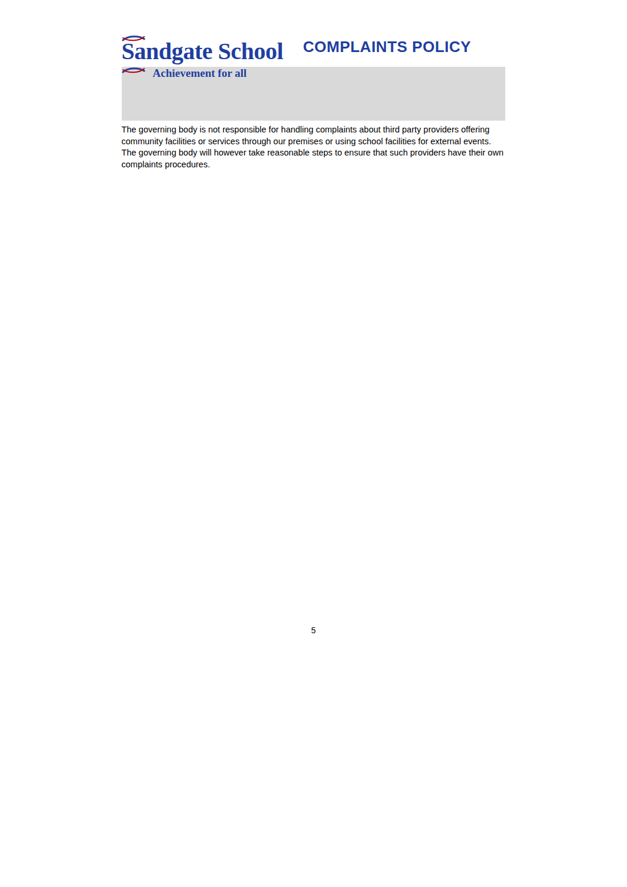Sandgate School
Achievement for all
COMPLAINTS POLICY
The governing body is not responsible for handling complaints about third party providers offering community facilities or services through our premises or using school facilities for external events. The governing body will however take reasonable steps to ensure that such providers have their own complaints procedures.
5